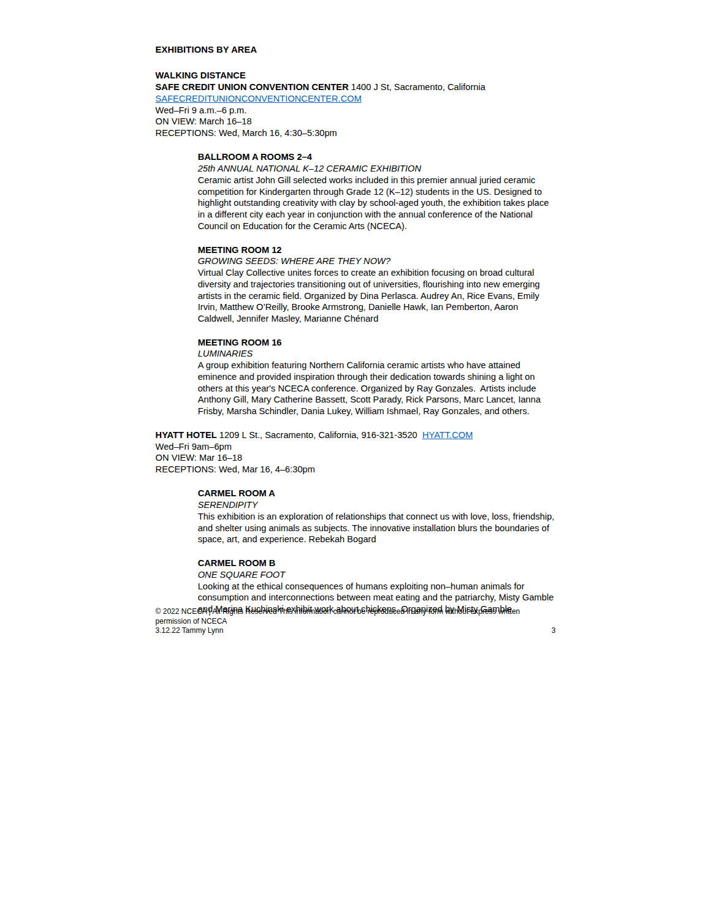EXHIBITIONS BY AREA
WALKING DISTANCE
SAFE CREDIT UNION CONVENTION CENTER 1400 J St, Sacramento, California
SAFECREDITUNIONCONVENTIONCENTER.COM
Wed–Fri 9 a.m.–6 p.m.
ON VIEW: March 16–18
RECEPTIONS: Wed, March 16, 4:30–5:30pm
BALLROOM A ROOMS 2–4
25th ANNUAL NATIONAL K–12 CERAMIC EXHIBITION
Ceramic artist John Gill selected works included in this premier annual juried ceramic competition for Kindergarten through Grade 12 (K–12) students in the US. Designed to highlight outstanding creativity with clay by school-aged youth, the exhibition takes place in a different city each year in conjunction with the annual conference of the National Council on Education for the Ceramic Arts (NCECA).
MEETING ROOM 12
GROWING SEEDS: WHERE ARE THEY NOW?
Virtual Clay Collective unites forces to create an exhibition focusing on broad cultural diversity and trajectories transitioning out of universities, flourishing into new emerging artists in the ceramic field. Organized by Dina Perlasca. Audrey An, Rice Evans, Emily Irvin, Matthew O’Reilly, Brooke Armstrong, Danielle Hawk, Ian Pemberton, Aaron Caldwell, Jennifer Masley, Marianne Chénard
MEETING ROOM 16
LUMINARIES
A group exhibition featuring Northern California ceramic artists who have attained eminence and provided inspiration through their dedication towards shining a light on others at this year's NCECA conference. Organized by Ray Gonzales. Artists include Anthony Gill, Mary Catherine Bassett, Scott Parady, Rick Parsons, Marc Lancet, Ianna Frisby, Marsha Schindler, Dania Lukey, William Ishmael, Ray Gonzales, and others.
HYATT HOTEL 1209 L St., Sacramento, California, 916-321-3520 HYATT.COM
Wed–Fri 9am–6pm
ON VIEW: Mar 16–18
RECEPTIONS: Wed, Mar 16, 4–6:30pm
CARMEL ROOM A
SERENDIPITY
This exhibition is an exploration of relationships that connect us with love, loss, friendship, and shelter using animals as subjects. The innovative installation blurs the boundaries of space, art, and experience. Rebekah Bogard
CARMEL ROOM B
ONE SQUARE FOOT
Looking at the ethical consequences of humans exploiting non–human animals for consumption and interconnections between meat eating and the patriarchy, Misty Gamble and Marina Kuchinski exhibit work about chickens. Organized by Misty Gamble.
© 2022 NCECA | All Rights Reserved This information cannot be reproduced in any form without express written permission of NCECA
3.12.22 Tammy Lynn 3